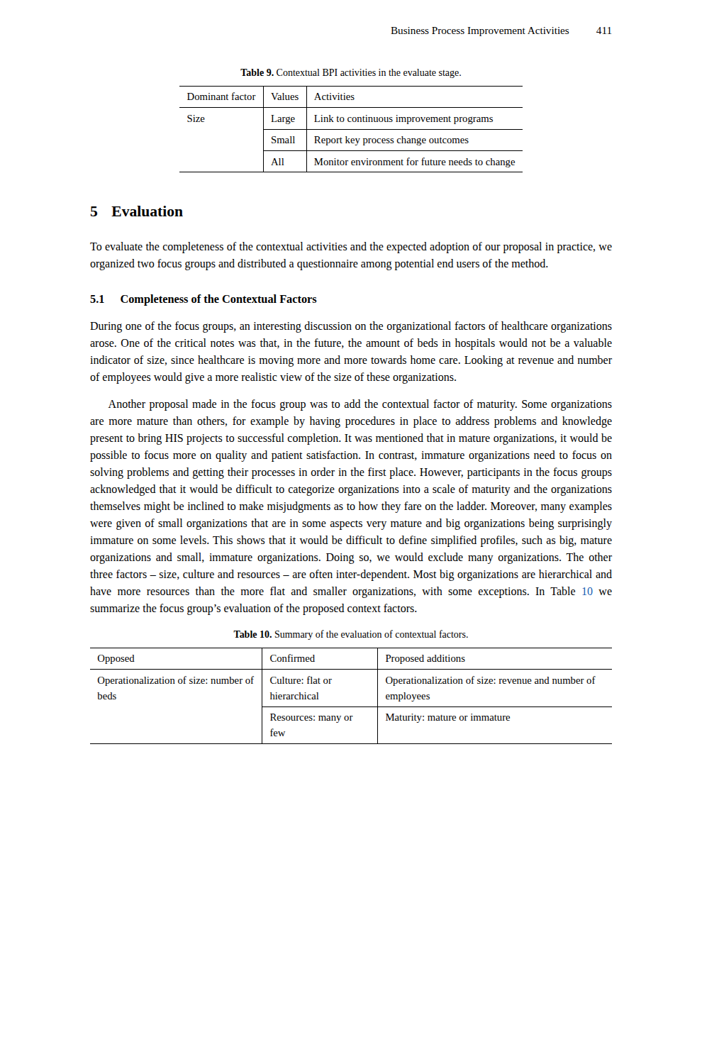Business Process Improvement Activities 411
Table 9. Contextual BPI activities in the evaluate stage.
| Dominant factor | Values | Activities |
| --- | --- | --- |
| Size | Large | Link to continuous improvement programs |
| Small | Report key process change outcomes |
| All | Monitor environment for future needs to change |
5 Evaluation
To evaluate the completeness of the contextual activities and the expected adoption of our proposal in practice, we organized two focus groups and distributed a questionnaire among potential end users of the method.
5.1 Completeness of the Contextual Factors
During one of the focus groups, an interesting discussion on the organizational factors of healthcare organizations arose. One of the critical notes was that, in the future, the amount of beds in hospitals would not be a valuable indicator of size, since healthcare is moving more and more towards home care. Looking at revenue and number of employees would give a more realistic view of the size of these organizations.
Another proposal made in the focus group was to add the contextual factor of maturity. Some organizations are more mature than others, for example by having procedures in place to address problems and knowledge present to bring HIS projects to successful completion. It was mentioned that in mature organizations, it would be possible to focus more on quality and patient satisfaction. In contrast, immature organizations need to focus on solving problems and getting their processes in order in the first place. However, participants in the focus groups acknowledged that it would be difficult to categorize organizations into a scale of maturity and the organizations themselves might be inclined to make misjudgments as to how they fare on the ladder. Moreover, many examples were given of small organizations that are in some aspects very mature and big organizations being surprisingly immature on some levels. This shows that it would be difficult to define simplified profiles, such as big, mature organizations and small, immature organizations. Doing so, we would exclude many organizations. The other three factors – size, culture and resources – are often inter-dependent. Most big organizations are hierarchical and have more resources than the more flat and smaller organizations, with some exceptions. In Table 10 we summarize the focus group’s evaluation of the proposed context factors.
Table 10. Summary of the evaluation of contextual factors.
| Opposed | Confirmed | Proposed additions |
| --- | --- | --- |
| Operationalization of size: number of beds | Culture: flat or hierarchical | Operationalization of size: revenue and number of employees |
| Resources: many or few | Maturity: mature or immature |